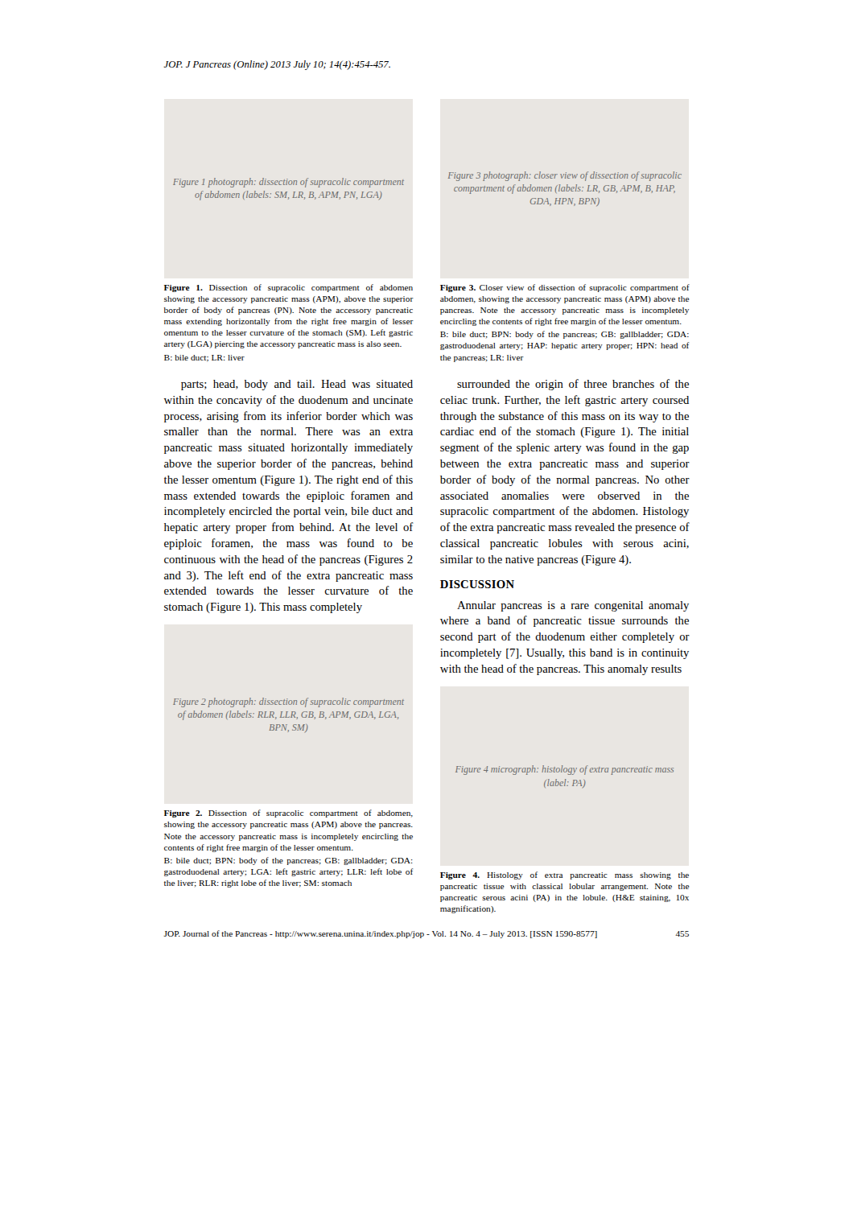JOP. J Pancreas (Online) 2013 July 10; 14(4):454-457.
Figure 1 photograph: dissection of supracolic compartment of abdomen (labels: SM, LR, B, APM, PN, LGA)
Figure 1. Dissection of supracolic compartment of abdomen showing the accessory pancreatic mass (APM), above the superior border of body of pancreas (PN). Note the accessory pancreatic mass extending horizontally from the right free margin of lesser omentum to the lesser curvature of the stomach (SM). Left gastric artery (LGA) piercing the accessory pancreatic mass is also seen. B: bile duct; LR: liver
parts; head, body and tail. Head was situated within the concavity of the duodenum and uncinate process, arising from its inferior border which was smaller than the normal. There was an extra pancreatic mass situated horizontally immediately above the superior border of the pancreas, behind the lesser omentum (Figure 1). The right end of this mass extended towards the epiploic foramen and incompletely encircled the portal vein, bile duct and hepatic artery proper from behind. At the level of epiploic foramen, the mass was found to be continuous with the head of the pancreas (Figures 2 and 3). The left end of the extra pancreatic mass extended towards the lesser curvature of the stomach (Figure 1). This mass completely
Figure 2 photograph: dissection of supracolic compartment of abdomen (labels: RLR, LLR, GB, B, APM, GDA, LGA, BPN, SM)
Figure 2. Dissection of supracolic compartment of abdomen, showing the accessory pancreatic mass (APM) above the pancreas. Note the accessory pancreatic mass is incompletely encircling the contents of right free margin of the lesser omentum. B: bile duct; BPN: body of the pancreas; GB: gallbladder; GDA: gastroduodenal artery; LGA: left gastric artery; LLR: left lobe of the liver; RLR: right lobe of the liver; SM: stomach
Figure 3 photograph: closer view of dissection of supracolic compartment of abdomen (labels: LR, GB, APM, B, HAP, GDA, HPN, BPN)
Figure 3. Closer view of dissection of supracolic compartment of abdomen, showing the accessory pancreatic mass (APM) above the pancreas. Note the accessory pancreatic mass is incompletely encircling the contents of right free margin of the lesser omentum. B: bile duct; BPN: body of the pancreas; GB: gallbladder; GDA: gastroduodenal artery; HAP: hepatic artery proper; HPN: head of the pancreas; LR: liver
surrounded the origin of three branches of the celiac trunk. Further, the left gastric artery coursed through the substance of this mass on its way to the cardiac end of the stomach (Figure 1). The initial segment of the splenic artery was found in the gap between the extra pancreatic mass and superior border of body of the normal pancreas. No other associated anomalies were observed in the supracolic compartment of the abdomen. Histology of the extra pancreatic mass revealed the presence of classical pancreatic lobules with serous acini, similar to the native pancreas (Figure 4).
DISCUSSION
Annular pancreas is a rare congenital anomaly where a band of pancreatic tissue surrounds the second part of the duodenum either completely or incompletely [7]. Usually, this band is in continuity with the head of the pancreas. This anomaly results
Figure 4 micrograph: histology of extra pancreatic mass (label: PA)
Figure 4. Histology of extra pancreatic mass showing the pancreatic tissue with classical lobular arrangement. Note the pancreatic serous acini (PA) in the lobule. (H&E staining, 10x magnification).
JOP. Journal of the Pancreas - http://www.serena.unina.it/index.php/jop - Vol. 14 No. 4 – July 2013. [ISSN 1590-8577]
455